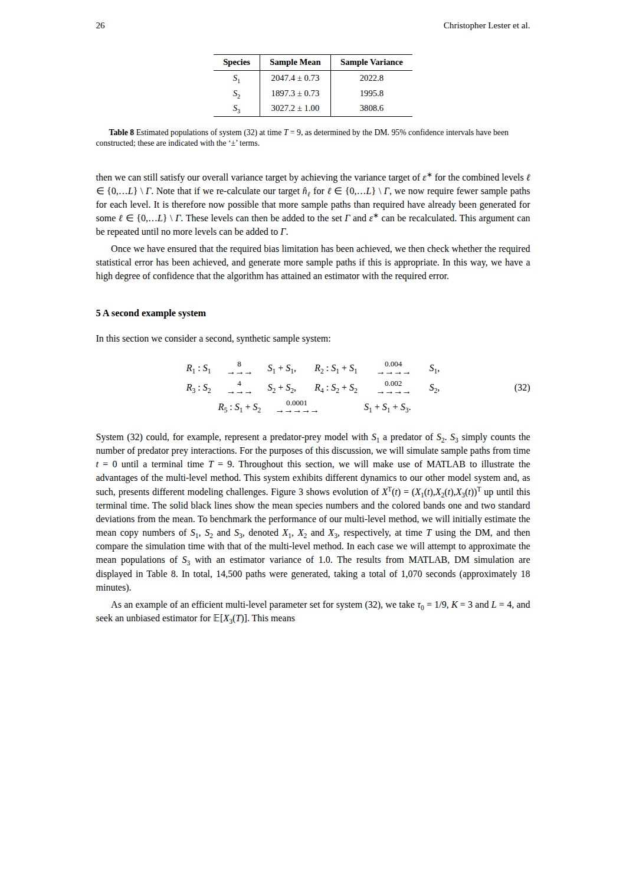26 Christopher Lester et al.
| Species | Sample Mean | Sample Variance |
| --- | --- | --- |
| S 1 | 2047.4 ± 0.73 | 2022.8 |
| S 2 | 1897.3 ± 0.73 | 1995.8 |
| S 3 | 3027.2 ± 1.00 | 3808.6 |
Table 8 Estimated populations of system (32) at time T = 9, as determined by the DM. 95% confidence intervals have been constructed; these are indicated with the ‘±’ terms.
then we can still satisfy our overall variance target by achieving the variance target of ε∗ for the combined levels ℓ ∈ {0,…L} \ Γ. Note that if we re-calculate our target n̂ℓ for ℓ ∈ {0,…L} \ Γ, we now require fewer sample paths for each level. It is therefore now possible that more sample paths than required have already been generated for some ℓ ∈ {0,…L} \ Γ. These levels can then be added to the set Γ and ε∗ can be recalculated. This argument can be repeated until no more levels can be added to Γ.
Once we have ensured that the required bias limitation has been achieved, we then check whether the required statistical error has been achieved, and generate more sample paths if this is appropriate. In this way, we have a high degree of confidence that the algorithm has attained an estimator with the required error.
5 A second example system
In this section we consider a second, synthetic sample system:
| R 1 : S 1 | 8 →→→ | S 1 + S 1 , | R 2 : S 1 + S 1 | 0.004 →→→→ | S 1 , |
| R 3 : S 2 | 4 →→→ | S 2 + S 2 , | R 4 : S 2 + S 2 | 0.002 →→→→ | S 2 , |
| R 5 : S 1 + S 2 | 0.0001 →→→→→ | S 1 + S 1 + S 3 . |
(32)
System (32) could, for example, represent a predator-prey model with S1 a predator of S2. S3 simply counts the number of predator prey interactions. For the purposes of this discussion, we will simulate sample paths from time t = 0 until a terminal time T = 9. Throughout this section, we will make use of MATLAB to illustrate the advantages of the multi-level method. This system exhibits different dynamics to our other model system and, as such, presents different modeling challenges. Figure 3 shows evolution of XT(t) = (X1(t),X2(t),X3(t))T up until this terminal time. The solid black lines show the mean species numbers and the colored bands one and two standard deviations from the mean. To benchmark the performance of our multi-level method, we will initially estimate the mean copy numbers of S1, S2 and S3, denoted X1, X2 and X3, respectively, at time T using the DM, and then compare the simulation time with that of the multi-level method. In each case we will attempt to approximate the mean populations of S3 with an estimator variance of 1.0. The results from MATLAB, DM simulation are displayed in Table 8. In total, 14,500 paths were generated, taking a total of 1,070 seconds (approximately 18 minutes).
As an example of an efficient multi-level parameter set for system (32), we take τ0 = 1/9, K = 3 and L = 4, and seek an unbiased estimator for 𝔼[X3(T)]. This means